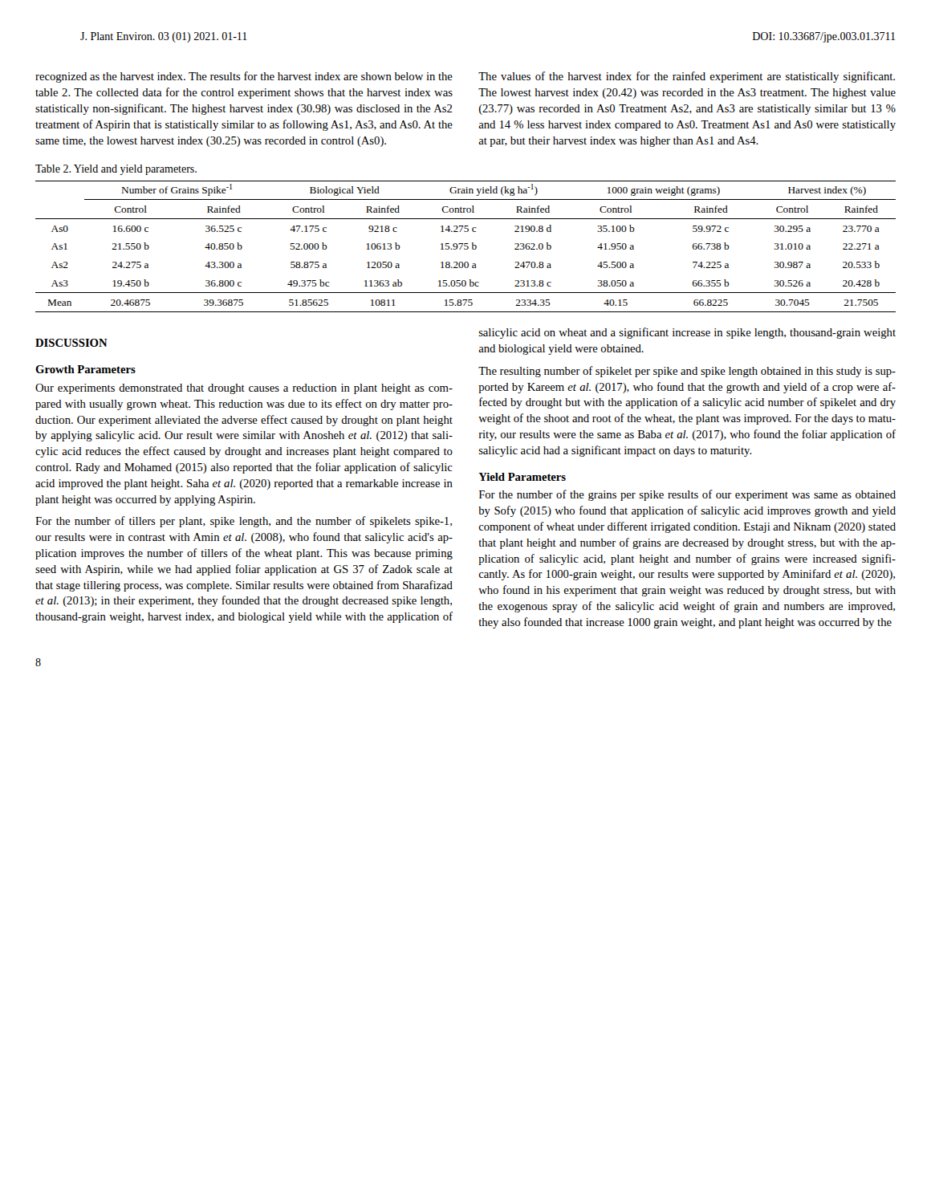J. Plant Environ. 03 (01) 2021. 01-11 DOI: 10.33687/jpe.003.01.3711
recognized as the harvest index. The results for the harvest index are shown below in the table 2. The collected data for the control experiment shows that the harvest index was statistically non-significant. The highest harvest index (30.98) was disclosed in the As2 treatment of Aspirin that is statistically similar to as following As1, As3, and As0. At the same time, the lowest harvest index (30.25) was recorded in control (As0).
The values of the harvest index for the rainfed experiment are statistically significant. The lowest harvest index (20.42) was recorded in the As3 treatment. The highest value (23.77) was recorded in As0 Treatment As2, and As3 are statistically similar but 13 % and 14 % less harvest index compared to As0. Treatment As1 and As0 were statistically at par, but their harvest index was higher than As1 and As4.
Table 2. Yield and yield parameters.
| | Number of Grains Spike -1 | Biological Yield | Grain yield (kg ha -1 ) | 1000 grain weight (grams) | Harvest index (%) |
| --- | --- | --- | --- | --- | --- |
| Control | Rainfed | Control | Rainfed | Control | Rainfed | Control | Rainfed | Control | Rainfed |
| As0 | 16.600 c | 36.525 c | 47.175 c | 9218 c | 14.275 c | 2190.8 d | 35.100 b | 59.972 c | 30.295 a | 23.770 a |
| As1 | 21.550 b | 40.850 b | 52.000 b | 10613 b | 15.975 b | 2362.0 b | 41.950 a | 66.738 b | 31.010 a | 22.271 a |
| As2 | 24.275 a | 43.300 a | 58.875 a | 12050 a | 18.200 a | 2470.8 a | 45.500 a | 74.225 a | 30.987 a | 20.533 b |
| As3 | 19.450 b | 36.800 c | 49.375 bc | 11363 ab | 15.050 bc | 2313.8 c | 38.050 a | 66.355 b | 30.526 a | 20.428 b |
| Mean | 20.46875 | 39.36875 | 51.85625 | 10811 | 15.875 | 2334.35 | 40.15 | 66.8225 | 30.7045 | 21.7505 |
DISCUSSION
Growth Parameters
Our experiments demonstrated that drought causes a reduction in plant height as compared with usually grown wheat. This reduction was due to its effect on dry matter production. Our experiment alleviated the adverse effect caused by drought on plant height by applying salicylic acid. Our result were similar with Anosheh et al. (2012) that salicylic acid reduces the effect caused by drought and increases plant height compared to control. Rady and Mohamed (2015) also reported that the foliar application of salicylic acid improved the plant height. Saha et al. (2020) reported that a remarkable increase in plant height was occurred by applying Aspirin.
For the number of tillers per plant, spike length, and the number of spikelets spike-1, our results were in contrast with Amin et al. (2008), who found that salicylic acid's application improves the number of tillers of the wheat plant. This was because priming seed with Aspirin, while we had applied foliar application at GS 37 of Zadok scale at that stage tillering process, was complete. Similar results were obtained from Sharafizad et al. (2013); in their experiment, they founded that the drought decreased spike length, thousand-grain weight, harvest index, and biological yield while with the application of salicylic acid on wheat and a significant increase in spike length, thousand-grain weight and biological yield were obtained.
The resulting number of spikelet per spike and spike length obtained in this study is supported by Kareem et al. (2017), who found that the growth and yield of a crop were affected by drought but with the application of a salicylic acid number of spikelet and dry weight of the shoot and root of the wheat, the plant was improved. For the days to maturity, our results were the same as Baba et al. (2017), who found the foliar application of salicylic acid had a significant impact on days to maturity.
Yield Parameters
For the number of the grains per spike results of our experiment was same as obtained by Sofy (2015) who found that application of salicylic acid improves growth and yield component of wheat under different irrigated condition. Estaji and Niknam (2020) stated that plant height and number of grains are decreased by drought stress, but with the application of salicylic acid, plant height and number of grains were increased significantly. As for 1000-grain weight, our results were supported by Aminifard et al. (2020), who found in his experiment that grain weight was reduced by drought stress, but with the exogenous spray of the salicylic acid weight of grain and numbers are improved, they also founded that increase 1000 grain weight, and plant height was occurred by the
8